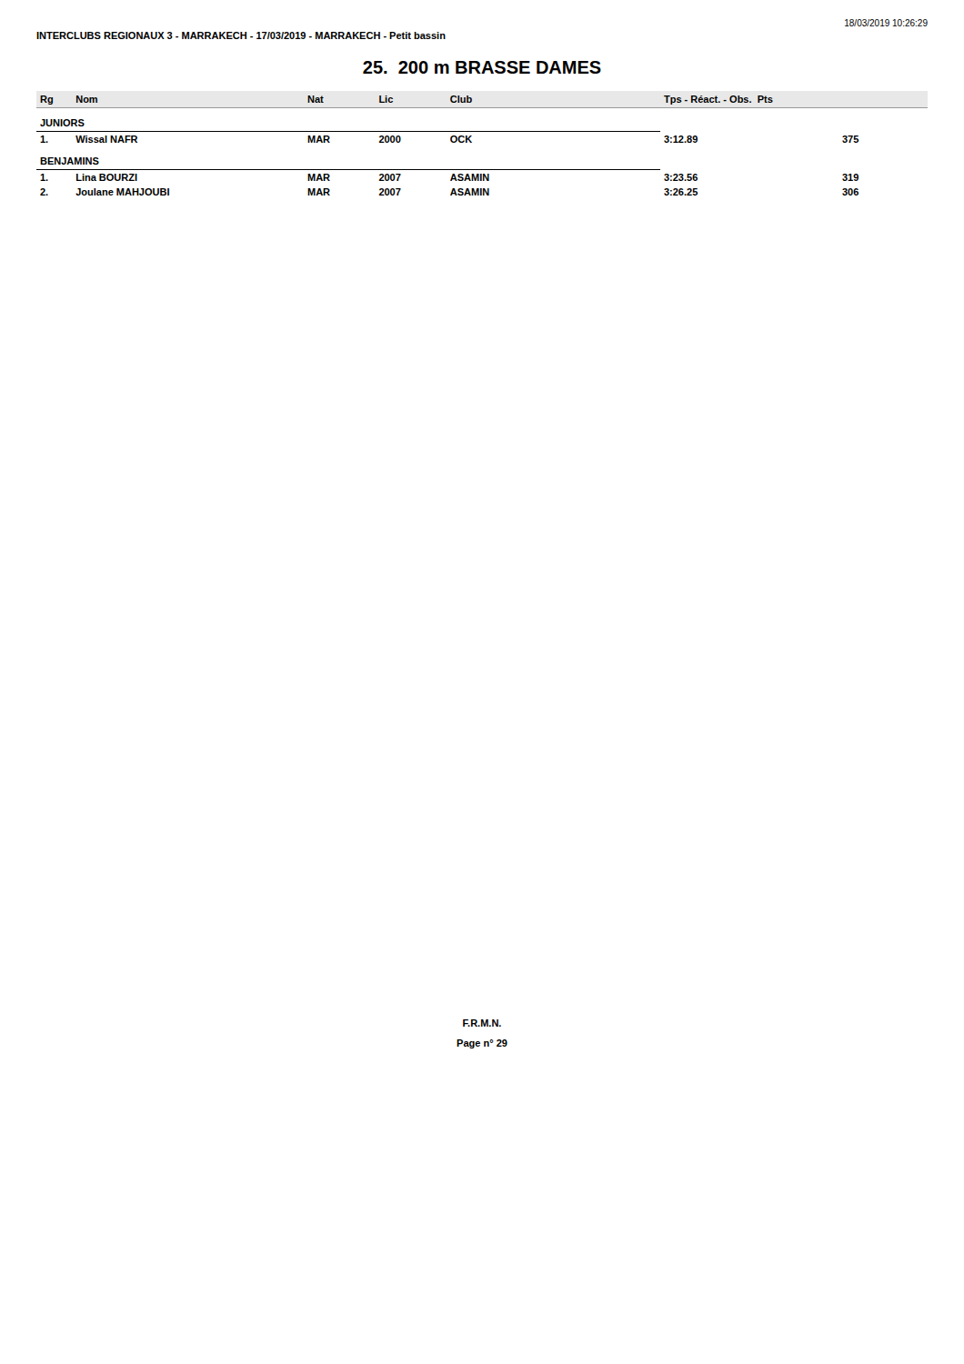18/03/2019 10:26:29
INTERCLUBS REGIONAUX 3 - MARRAKECH - 17/03/2019 - MARRAKECH - Petit bassin
25. 200 m BRASSE DAMES
| Rg | Nom | Nat | Lic | Club | Tps - Réact. - Obs. Pts | |
| --- | --- | --- | --- | --- | --- | --- |
| JUNIORS | | |
| 1. | Wissal NAFR | MAR | 2000 | OCK | 3:12.89 | 375 |
| BENJAMINS | | |
| 1. | Lina BOURZI | MAR | 2007 | ASAMIN | 3:23.56 | 319 |
| 2. | Joulane MAHJOUBI | MAR | 2007 | ASAMIN | 3:26.25 | 306 |
F.R.M.N.
Page n° 29